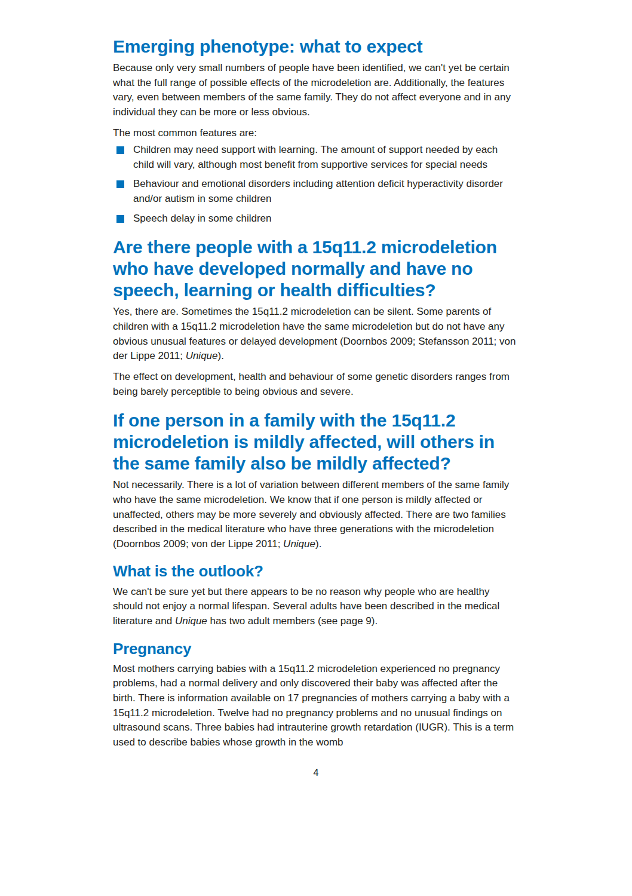Emerging phenotype: what to expect
Because only very small numbers of people have been identified, we can't yet be certain what the full range of possible effects of the microdeletion are. Additionally, the features vary, even between members of the same family. They do not affect everyone and in any individual they can be more or less obvious.
The most common features are:
Children may need support with learning. The amount of support needed by each child will vary, although most benefit from supportive services for special needs
Behaviour and emotional disorders including attention deficit hyperactivity disorder and/or autism in some children
Speech delay in some children
Are there people with a 15q11.2 microdeletion who have developed normally and have no speech, learning or health difficulties?
Yes, there are. Sometimes the 15q11.2 microdeletion can be silent. Some parents of children with a 15q11.2 microdeletion have the same microdeletion but do not have any obvious unusual features or delayed development (Doornbos 2009; Stefansson 2011; von der Lippe 2011; Unique).
The effect on development, health and behaviour of some genetic disorders ranges from being barely perceptible to being obvious and severe.
If one person in a family with the 15q11.2 microdeletion is mildly affected, will others in the same family also be mildly affected?
Not necessarily. There is a lot of variation between different members of the same family who have the same microdeletion. We know that if one person is mildly affected or unaffected, others may be more severely and obviously affected. There are two families described in the medical literature who have three generations with the microdeletion (Doornbos 2009; von der Lippe 2011; Unique).
What is the outlook?
We can't be sure yet but there appears to be no reason why people who are healthy should not enjoy a normal lifespan. Several adults have been described in the medical literature and Unique has two adult members (see page 9).
Pregnancy
Most mothers carrying babies with a 15q11.2 microdeletion experienced no pregnancy problems, had a normal delivery and only discovered their baby was affected after the birth. There is information available on 17 pregnancies of mothers carrying a baby with a 15q11.2 microdeletion. Twelve had no pregnancy problems and no unusual findings on ultrasound scans. Three babies had intrauterine growth retardation (IUGR). This is a term used to describe babies whose growth in the womb
4